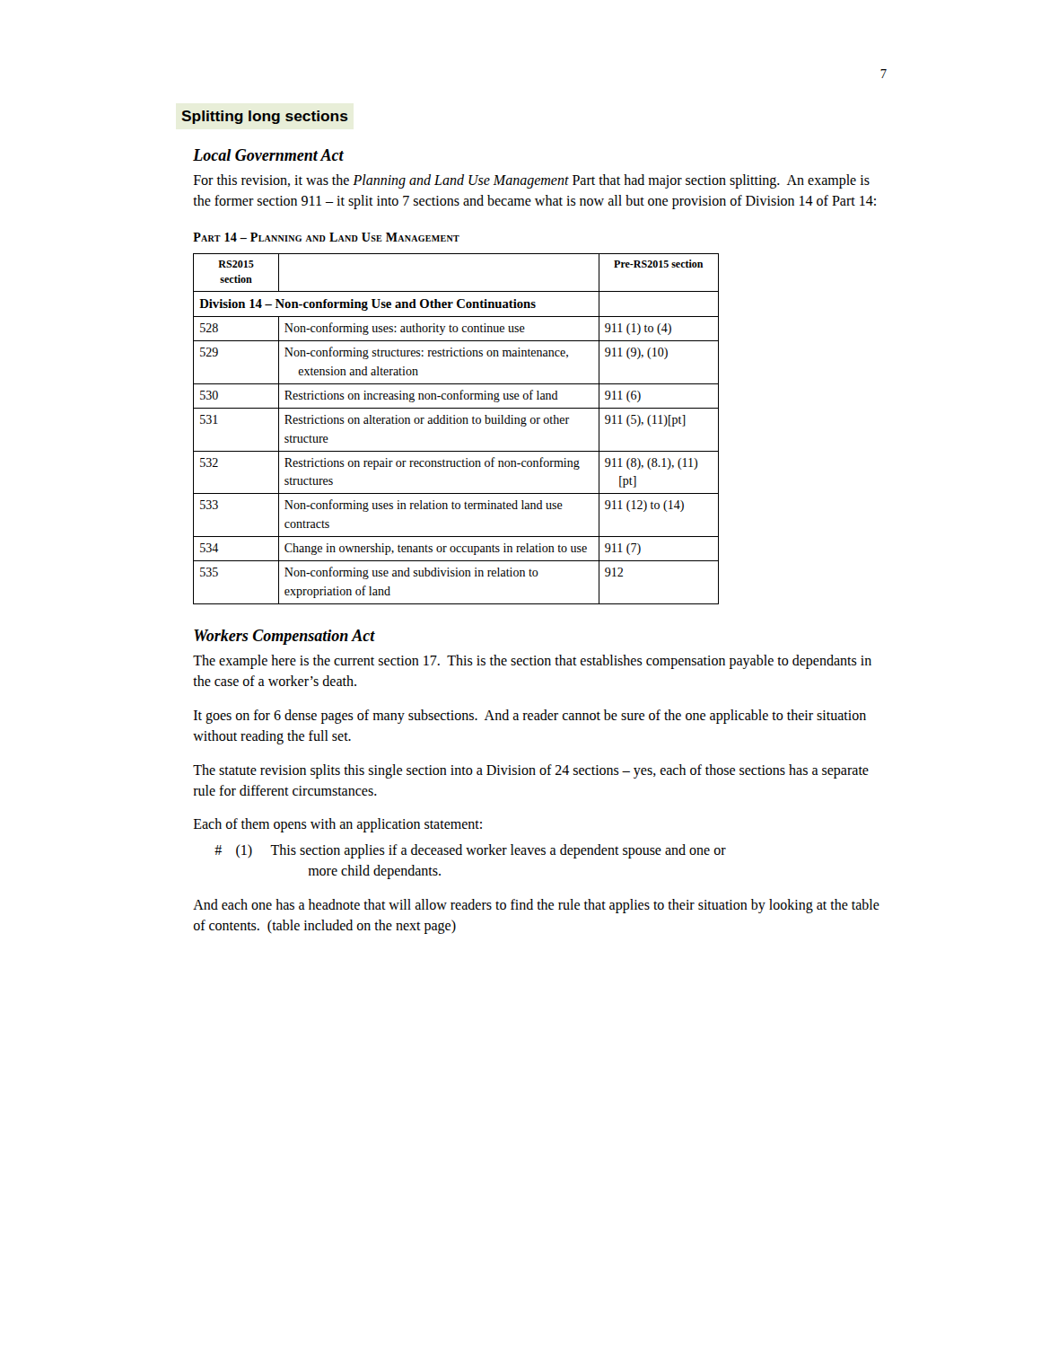7
Splitting long sections
Local Government Act
For this revision, it was the Planning and Land Use Management Part that had major section splitting. An example is the former section 911 – it split into 7 sections and became what is now all but one provision of Division 14 of Part 14:
Part 14 – Planning and Land Use Management
| RS2015 section | | Pre-RS2015 section |
| --- | --- | --- |
| Division 14 – Non-conforming Use and Other Continuations | |
| 528 | Non-conforming uses: authority to continue use | 911 (1) to (4) |
| 529 | Non-conforming structures: restrictions on maintenance, extension and alteration | 911 (9), (10) |
| 530 | Restrictions on increasing non-conforming use of land | 911 (6) |
| 531 | Restrictions on alteration or addition to building or other structure | 911 (5), (11)[pt] |
| 532 | Restrictions on repair or reconstruction of non-conforming structures | 911 (8), (8.1), (11)[pt] |
| 533 | Non-conforming uses in relation to terminated land use contracts | 911 (12) to (14) |
| 534 | Change in ownership, tenants or occupants in relation to use | 911 (7) |
| 535 | Non-conforming use and subdivision in relation to expropriation of land | 912 |
Workers Compensation Act
The example here is the current section 17. This is the section that establishes compensation payable to dependants in the case of a worker’s death.
It goes on for 6 dense pages of many subsections. And a reader cannot be sure of the one applicable to their situation without reading the full set.
The statute revision splits this single section into a Division of 24 sections – yes, each of those sections has a separate rule for different circumstances.
Each of them opens with an application statement:
# (1) This section applies if a deceased worker leaves a dependent spouse and one or more child dependants.
And each one has a headnote that will allow readers to find the rule that applies to their situation by looking at the table of contents. (table included on the next page)